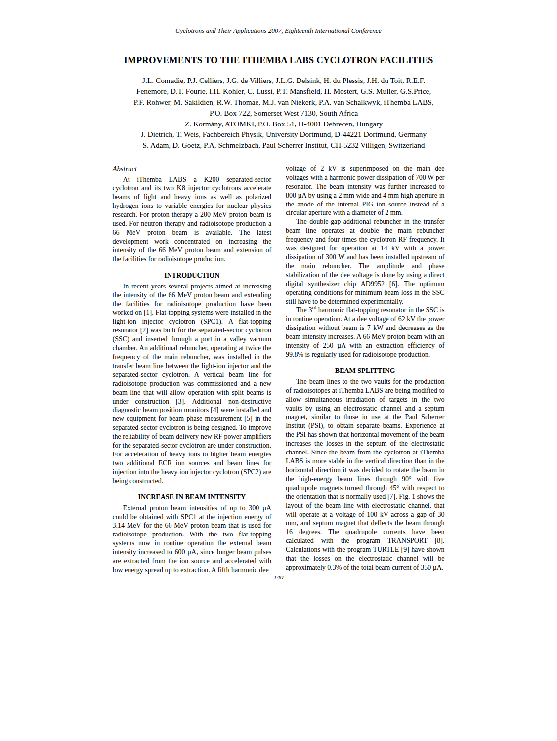Cyclotrons and Their Applications 2007, Eighteenth International Conference
IMPROVEMENTS TO THE ITHEMBA LABS CYCLOTRON FACILITIES
J.L. Conradie, P.J. Celliers, J.G. de Villiers, J.L.G. Delsink, H. du Plessis, J.H. du Toit, R.E.F.
Fenemore, D.T. Fourie, I.H. Kohler, C. Lussi, P.T. Mansfield, H. Mostert, G.S. Muller, G.S.Price,
P.F. Rohwer, M. Sakildien, R.W. Thomae, M.J. van Niekerk, P.A. van Schalkwyk, iThemba LABS,
P.O. Box 722, Somerset West 7130, South Africa
Z. Kormány, ATOMKI, P.O. Box 51, H-4001 Debrecen, Hungary
J. Dietrich, T. Weis, Fachbereich Physik, University Dortmund, D-44221 Dortmund, Germany
S. Adam, D. Goetz, P.A. Schmelzbach, Paul Scherrer Institut, CH-5232 Villigen, Switzerland
Abstract
At iThemba LABS a K200 separated-sector cyclotron and its two K8 injector cyclotrons accelerate beams of light and heavy ions as well as polarized hydrogen ions to variable energies for nuclear physics research. For proton therapy a 200 MeV proton beam is used. For neutron therapy and radioisotope production a 66 MeV proton beam is available. The latest development work concentrated on increasing the intensity of the 66 MeV proton beam and extension of the facilities for radioisotope production.
Introduction
In recent years several projects aimed at increasing the intensity of the 66 MeV proton beam and extending the facilities for radioisotope production have been worked on [1]. Flat-topping systems were installed in the light-ion injector cyclotron (SPC1). A flat-topping resonator [2] was built for the separated-sector cyclotron (SSC) and inserted through a port in a valley vacuum chamber. An additional rebuncher, operating at twice the frequency of the main rebuncher, was installed in the transfer beam line between the light-ion injector and the separated-sector cyclotron. A vertical beam line for radioisotope production was commissioned and a new beam line that will allow operation with split beams is under construction [3]. Additional non-destructive diagnostic beam position monitors [4] were installed and new equipment for beam phase measurement [5] in the separated-sector cyclotron is being designed. To improve the reliability of beam delivery new RF power amplifiers for the separated-sector cyclotron are under construction. For acceleration of heavy ions to higher beam energies two additional ECR ion sources and beam lines for injection into the heavy ion injector cyclotron (SPC2) are being constructed.
Increase in beam intensity
External proton beam intensities of up to 300 µA could be obtained with SPC1 at the injection energy of 3.14 MeV for the 66 MeV proton beam that is used for radioisotope production. With the two flat-topping systems now in routine operation the external beam intensity increased to 600 µA, since longer beam pulses are extracted from the ion source and accelerated with low energy spread up to extraction. A fifth harmonic dee
voltage of 2 kV is superimposed on the main dee voltages with a harmonic power dissipation of 700 W per resonator. The beam intensity was further increased to 800 µA by using a 2 mm wide and 4 mm high aperture in the anode of the internal PIG ion source instead of a circular aperture with a diameter of 2 mm.
The double-gap additional rebuncher in the transfer beam line operates at double the main rebuncher frequency and four times the cyclotron RF frequency. It was designed for operation at 14 kV with a power dissipation of 300 W and has been installed upstream of the main rebuncher. The amplitude and phase stabilization of the dee voltage is done by using a direct digital synthesizer chip AD9952 [6]. The optimum operating conditions for minimum beam loss in the SSC still have to be determined experimentally.
The 3rd harmonic flat-topping resonator in the SSC is in routine operation. At a dee voltage of 62 kV the power dissipation without beam is 7 kW and decreases as the beam intensity increases. A 66 MeV proton beam with an intensity of 250 µA with an extraction efficiency of 99.8% is regularly used for radioisotope production.
Beam splitting
The beam lines to the two vaults for the production of radioisotopes at iThemba LABS are being modified to allow simultaneous irradiation of targets in the two vaults by using an electrostatic channel and a septum magnet, similar to those in use at the Paul Scherrer Institut (PSI), to obtain separate beams. Experience at the PSI has shown that horizontal movement of the beam increases the losses in the septum of the electrostatic channel. Since the beam from the cyclotron at iThemba LABS is more stable in the vertical direction than in the horizontal direction it was decided to rotate the beam in the high-energy beam lines through 90° with five quadrupole magnets turned through 45° with respect to the orientation that is normally used [7]. Fig. 1 shows the layout of the beam line with electrostatic channel, that will operate at a voltage of 100 kV across a gap of 30 mm, and septum magnet that deflects the beam through 16 degrees. The quadrupole currents have been calculated with the program TRANSPORT [8]. Calculations with the program TURTLE [9] have shown that the losses on the electrostatic channel will be approximately 0.3% of the total beam current of 350 µA.
140